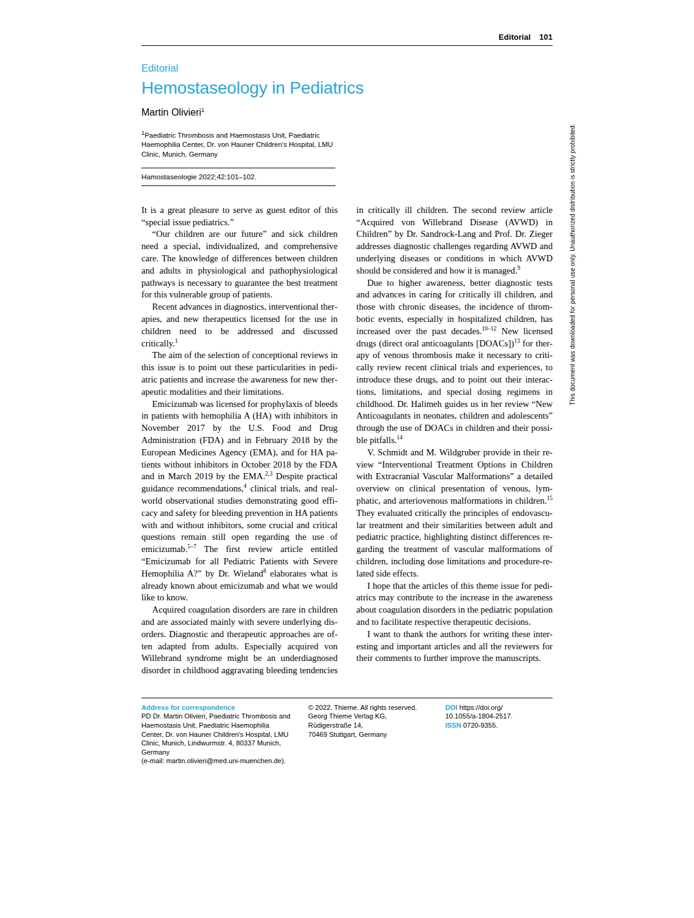Editorial101
This document was downloaded for personal use only. Unauthorized distribution is strictly prohibited.
Editorial
Hemostaseology in Pediatrics
Martin Olivieri1
1 Paediatric Thrombosis and Haemostasis Unit, Paediatric Haemophilia Center, Dr. von Hauner Children's Hospital, LMU Clinic, Munich, Germany
Hamostaseologie 2022;42:101–102.
It is a great pleasure to serve as guest editor of this “special issue pediatrics.”
“Our children are our future” and sick children need a special, individualized, and comprehensive care. The knowledge of differences between children and adults in physiological and pathophysiological pathways is necessary to guarantee the best treatment for this vulnerable group of patients.
Recent advances in diagnostics, interventional therapies, and new therapeutics licensed for the use in children need to be addressed and discussed critically.1
The aim of the selection of conceptional reviews in this issue is to point out these particularities in pediatric patients and increase the awareness for new therapeutic modalities and their limitations.
Emicizumab was licensed for prophylaxis of bleeds in patients with hemophilia A (HA) with inhibitors in November 2017 by the U.S. Food and Drug Administration (FDA) and in February 2018 by the European Medicines Agency (EMA), and for HA patients without inhibitors in October 2018 by the FDA and in March 2019 by the EMA.2,3 Despite practical guidance recommendations,4 clinical trials, and real-world observational studies demonstrating good efficacy and safety for bleeding prevention in HA patients with and without inhibitors, some crucial and critical questions remain still open regarding the use of emicizumab.5–7 The first review article entitled “Emicizumab for all Pediatric Patients with Severe Hemophilia A?” by Dr. Wieland8 elaborates what is already known about emicizumab and what we would like to know.
Acquired coagulation disorders are rare in children and are associated mainly with severe underlying disorders. Diagnostic and therapeutic approaches are often adapted from adults. Especially acquired von Willebrand syndrome might be an underdiagnosed disorder in childhood aggravating bleeding tendencies in critically ill children. The second review article “Acquired von Willebrand Disease (AVWD) in Children” by Dr. Sandrock-Lang and Prof. Dr. Zieger addresses diagnostic challenges regarding AVWD and underlying diseases or conditions in which AVWD should be considered and how it is managed.9
Due to higher awareness, better diagnostic tests and advances in caring for critically ill children, and those with chronic diseases, the incidence of thrombotic events, especially in hospitalized children, has increased over the past decades.10–12 New licensed drugs (direct oral anticoagulants [DOACs])13 for therapy of venous thrombosis make it necessary to critically review recent clinical trials and experiences, to introduce these drugs, and to point out their interactions, limitations, and special dosing regimens in childhood. Dr. Halimeh guides us in her review “New Anticoagulants in neonates, children and adolescents” through the use of DOACs in children and their possible pitfalls.14
V. Schmidt and M. Wildgruber provide in their review “Interventional Treatment Options in Children with Extracranial Vascular Malformations” a detailed overview on clinical presentation of venous, lymphatic, and arteriovenous malformations in children.15 They evaluated critically the principles of endovascular treatment and their similarities between adult and pediatric practice, highlighting distinct differences regarding the treatment of vascular malformations of children, including dose limitations and procedure-related side effects.
I hope that the articles of this theme issue for pediatrics may contribute to the increase in the awareness about coagulation disorders in the pediatric population and to facilitate respective therapeutic decisions.
I want to thank the authors for writing these interesting and important articles and all the reviewers for their comments to further improve the manuscripts.
Address for correspondence
PD Dr. Martin Olivieri, Paediatric Thrombosis and Haemostasis Unit, Paediatric Haemophilia Center, Dr. von Hauner Children's Hospital, LMU Clinic, Munich, Lindwurmstr. 4, 80337 Munich, Germany
(e-mail: martin.olivieri@med.uni-muenchen.de).
© 2022. Thieme. All rights reserved.
Georg Thieme Verlag KG,
Rüdigerstraße 14,
70469 Stuttgart, Germany
DOI https://doi.org/
10.1055/a-1804-2517.
ISSN 0720-9355.